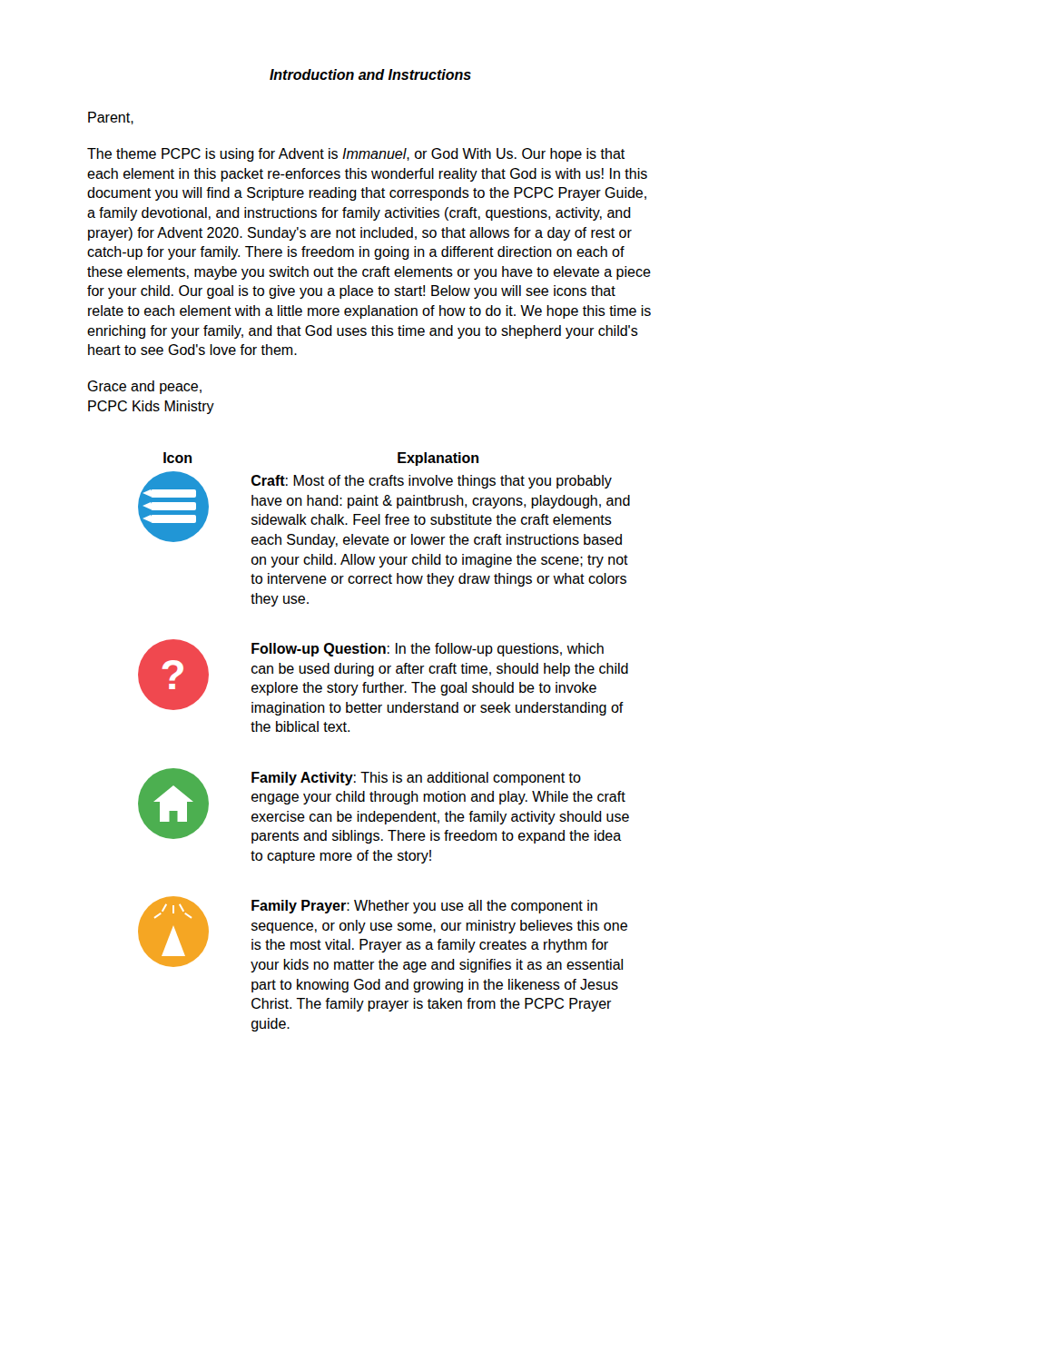Introduction and Instructions
Parent,
The theme PCPC is using for Advent is Immanuel, or God With Us. Our hope is that each element in this packet re-enforces this wonderful reality that God is with us! In this document you will find a Scripture reading that corresponds to the PCPC Prayer Guide, a family devotional, and instructions for family activities (craft, questions, activity, and prayer) for Advent 2020. Sunday's are not included, so that allows for a day of rest or catch-up for your family. There is freedom in going in a different direction on each of these elements, maybe you switch out the craft elements or you have to elevate a piece for your child. Our goal is to give you a place to start! Below you will see icons that relate to each element with a little more explanation of how to do it. We hope this time is enriching for your family, and that God uses this time and you to shepherd your child's heart to see God's love for them.
Grace and peace,
PCPC Kids Ministry
| Icon | Explanation |
| --- | --- |
| | Craft : Most of the crafts involve things that you probably have on hand: paint & paintbrush, crayons, playdough, and sidewalk chalk. Feel free to substitute the craft elements each Sunday, elevate or lower the craft instructions based on your child. Allow your child to imagine the scene; try not to intervene or correct how they draw things or what colors they use. |
| ? | Follow-up Question : In the follow-up questions, which can be used during or after craft time, should help the child explore the story further. The goal should be to invoke imagination to better understand or seek understanding of the biblical text. |
| | Family Activity : This is an additional component to engage your child through motion and play. While the craft exercise can be independent, the family activity should use parents and siblings. There is freedom to expand the idea to capture more of the story! |
| | Family Prayer : Whether you use all the component in sequence, or only use some, our ministry believes this one is the most vital. Prayer as a family creates a rhythm for your kids no matter the age and signifies it as an essential part to knowing God and growing in the likeness of Jesus Christ. The family prayer is taken from the PCPC Prayer guide. |